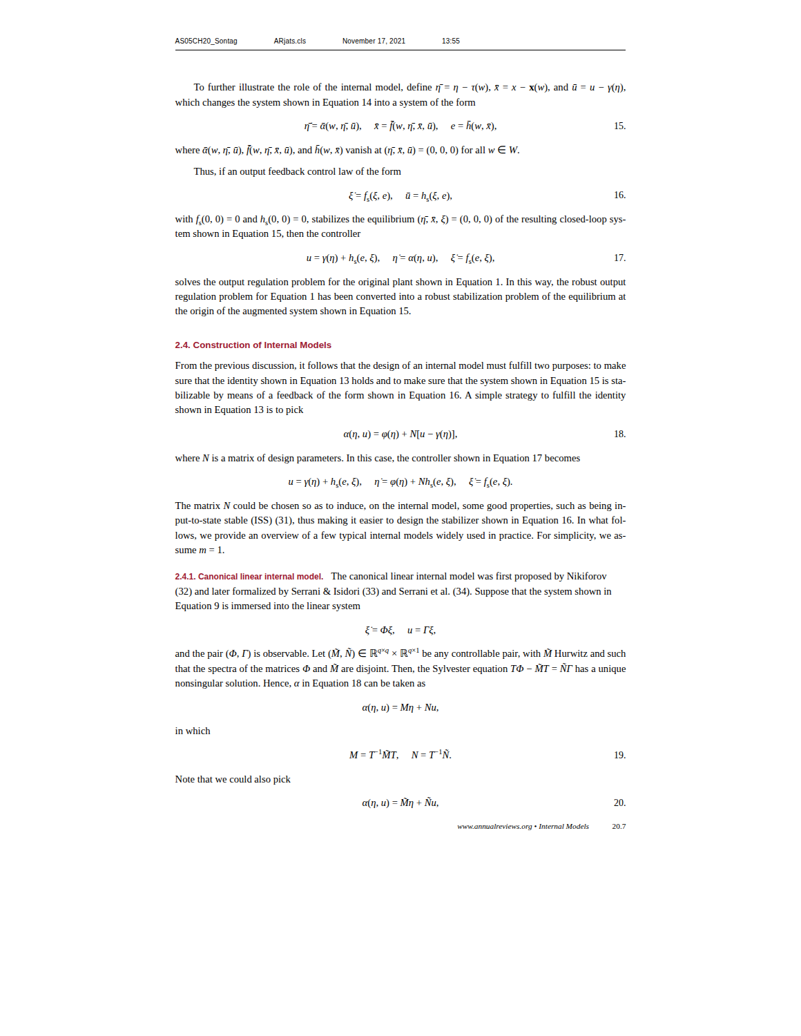AS05CH20_Sontag ARjats.cls November 17, 2021 13:55
To further illustrate the role of the internal model, define η̄ = η − τ(w), x̄ = x − x(w), and ū = u − γ(η), which changes the system shown in Equation 14 into a system of the form
η̄̇ = ᾱ(w, η̄, ū), x̄̇ = f̄(w, η̄, x̄, ū), e = h̄(w, x̄), 15.
where ᾱ(w, η̄, ū), f̄(w, η̄, x̄, ū), and h̄(w, x̄) vanish at (η̄, x̄, ū) = (0, 0, 0) for all w ∈ W.
Thus, if an output feedback control law of the form
ξ̇ = fs(ξ, e), ū = hs(ξ, e), 16.
with fs(0, 0) = 0 and hs(0, 0) = 0, stabilizes the equilibrium (η̄, x̄, ξ) = (0, 0, 0) of the resulting closed-loop system shown in Equation 15, then the controller
u = γ(η) + hs(e, ξ), η̇ = α(η, u), ξ̇ = fs(e, ξ), 17.
solves the output regulation problem for the original plant shown in Equation 1. In this way, the robust output regulation problem for Equation 1 has been converted into a robust stabilization problem of the equilibrium at the origin of the augmented system shown in Equation 15.
2.4. Construction of Internal Models
From the previous discussion, it follows that the design of an internal model must fulfill two purposes: to make sure that the identity shown in Equation 13 holds and to make sure that the system shown in Equation 15 is stabilizable by means of a feedback of the form shown in Equation 16. A simple strategy to fulfill the identity shown in Equation 13 is to pick
α(η, u) = φ(η) + N[u − γ(η)], 18.
where N is a matrix of design parameters. In this case, the controller shown in Equation 17 becomes
u = γ(η) + hs(e, ξ), η̇ = φ(η) + Nhs(e, ξ), ξ̇ = fs(e, ξ).
The matrix N could be chosen so as to induce, on the internal model, some good properties, such as being input-to-state stable (ISS) (31), thus making it easier to design the stabilizer shown in Equation 16. In what follows, we provide an overview of a few typical internal models widely used in practice. For simplicity, we assume m = 1.
2.4.1. Canonical linear internal model.
The canonical linear internal model was first proposed by Nikiforov (32) and later formalized by Serrani & Isidori (33) and Serrani et al. (34). Suppose that the system shown in Equation 9 is immersed into the linear system
ξ̇ = Φξ, u = Γξ,
and the pair (Φ, Γ) is observable. Let (M̃, Ñ) ∈ ℝq×q × ℝq×1 be any controllable pair, with M̃ Hurwitz and such that the spectra of the matrices Φ and M̃ are disjoint. Then, the Sylvester equation TΦ − M̃T = ÑΓ has a unique nonsingular solution. Hence, α in Equation 18 can be taken as
α(η, u) = Mη + Nu,
in which
M = T−1M̃T, N = T−1Ñ. 19.
Note that we could also pick
α(η, u) = M̃η + Ñu, 20.
www.annualreviews.org • Internal Models 20.7